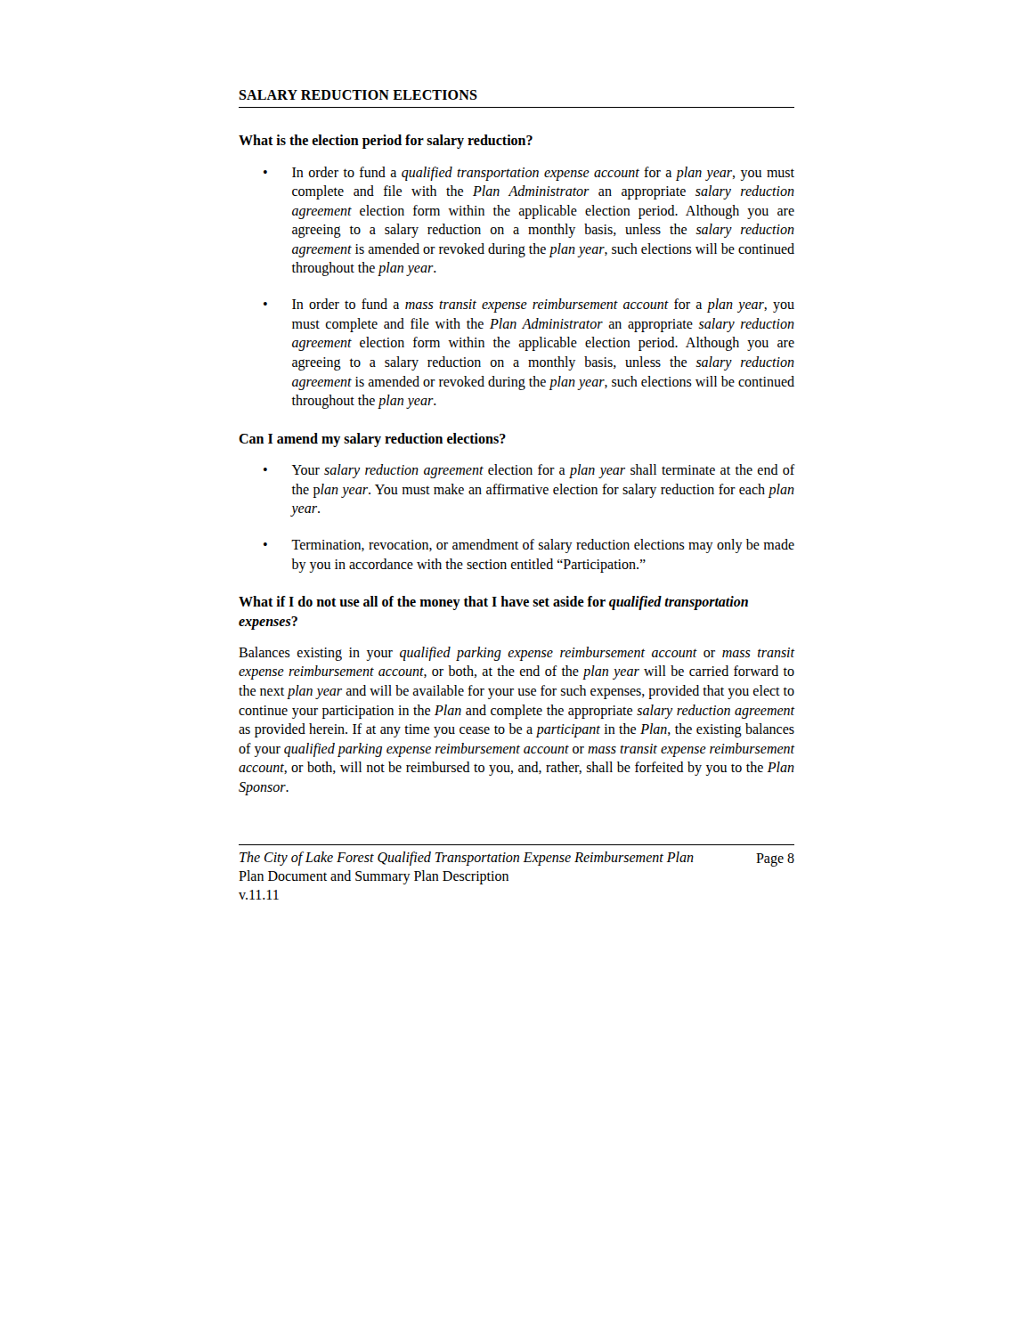SALARY REDUCTION ELECTIONS
What is the election period for salary reduction?
In order to fund a qualified transportation expense account for a plan year, you must complete and file with the Plan Administrator an appropriate salary reduction agreement election form within the applicable election period. Although you are agreeing to a salary reduction on a monthly basis, unless the salary reduction agreement is amended or revoked during the plan year, such elections will be continued throughout the plan year.
In order to fund a mass transit expense reimbursement account for a plan year, you must complete and file with the Plan Administrator an appropriate salary reduction agreement election form within the applicable election period. Although you are agreeing to a salary reduction on a monthly basis, unless the salary reduction agreement is amended or revoked during the plan year, such elections will be continued throughout the plan year.
Can I amend my salary reduction elections?
Your salary reduction agreement election for a plan year shall terminate at the end of the plan year. You must make an affirmative election for salary reduction for each plan year.
Termination, revocation, or amendment of salary reduction elections may only be made by you in accordance with the section entitled “Participation.”
What if I do not use all of the money that I have set aside for qualified transportation expenses?
Balances existing in your qualified parking expense reimbursement account or mass transit expense reimbursement account, or both, at the end of the plan year will be carried forward to the next plan year and will be available for your use for such expenses, provided that you elect to continue your participation in the Plan and complete the appropriate salary reduction agreement as provided herein. If at any time you cease to be a participant in the Plan, the existing balances of your qualified parking expense reimbursement account or mass transit expense reimbursement account, or both, will not be reimbursed to you, and, rather, shall be forfeited by you to the Plan Sponsor.
The City of Lake Forest Qualified Transportation Expense Reimbursement Plan
Plan Document and Summary Plan Description
v.11.11
Page 8